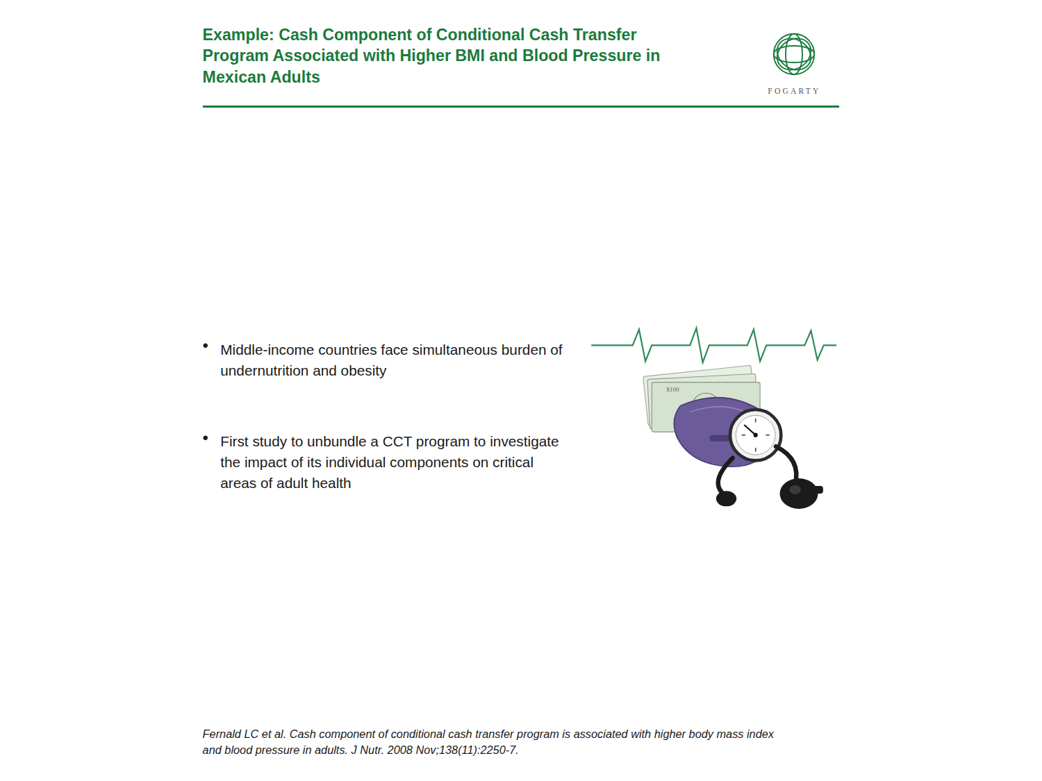Example: Cash Component of Conditional Cash Transfer Program Associated with Higher BMI and Blood Pressure in Mexican Adults
FOGARTY
Middle-income countries face simultaneous burden of undernutrition and obesity
First study to unbundle a CCT program to investigate the impact of its individual components on critical areas of adult health
100 $100 $100
Fernald LC et al. Cash component of conditional cash transfer program is associated with higher body mass index and blood pressure in adults. J Nutr. 2008 Nov;138(11):2250-7.